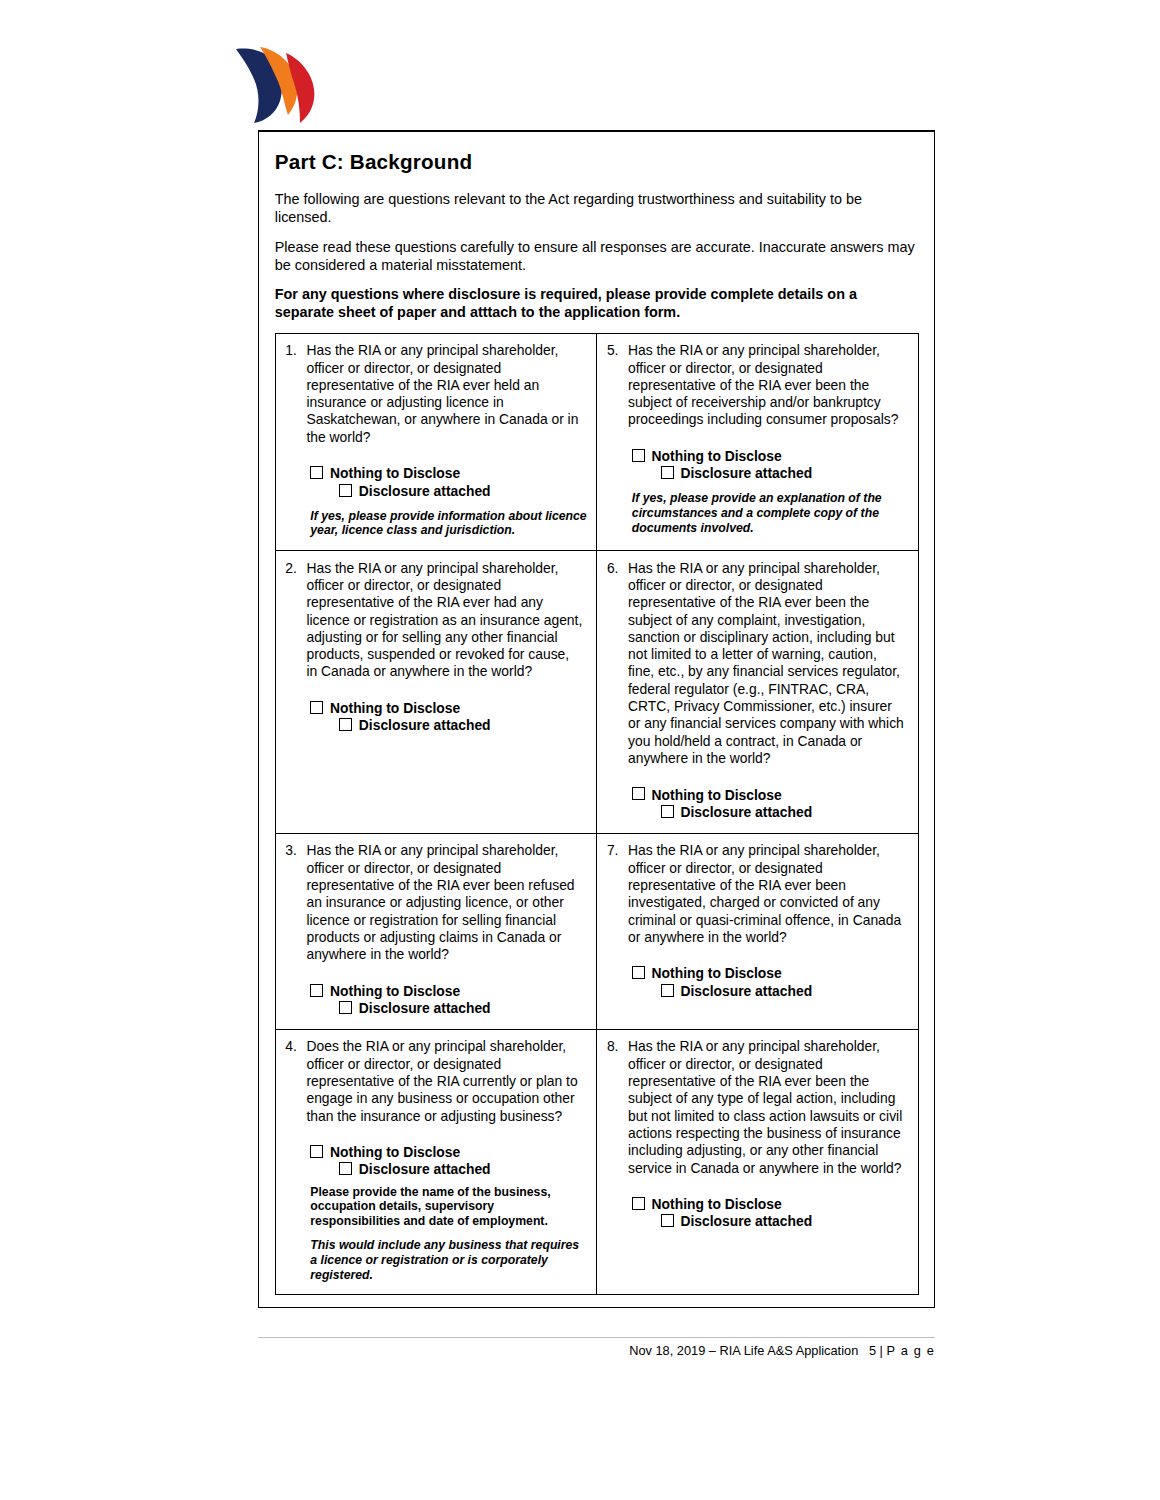Part C: Background
The following are questions relevant to the Act regarding trustworthiness and suitability to be licensed.
Please read these questions carefully to ensure all responses are accurate. Inaccurate answers may be considered a material misstatement.
For any questions where disclosure is required, please provide complete details on a separate sheet of paper and atttach to the application form.
| 1. Has the RIA or any principal shareholder, officer or director, or designated representative of the RIA ever held an insurance or adjusting licence in Saskatchewan, or anywhere in Canada or in the world? Nothing to Disclose Disclosure attached If yes, please provide information about licence year, licence class and jurisdiction. | 5. Has the RIA or any principal shareholder, officer or director, or designated representative of the RIA ever been the subject of receivership and/or bankruptcy proceedings including consumer proposals? Nothing to Disclose Disclosure attached If yes, please provide an explanation of the circumstances and a complete copy of the documents involved. |
| 2. Has the RIA or any principal shareholder, officer or director, or designated representative of the RIA ever had any licence or registration as an insurance agent, adjusting or for selling any other financial products, suspended or revoked for cause, in Canada or anywhere in the world? Nothing to Disclose Disclosure attached | 6. Has the RIA or any principal shareholder, officer or director, or designated representative of the RIA ever been the subject of any complaint, investigation, sanction or disciplinary action, including but not limited to a letter of warning, caution, fine, etc., by any financial services regulator, federal regulator (e.g., FINTRAC, CRA, CRTC, Privacy Commissioner, etc.) insurer or any financial services company with which you hold/held a contract, in Canada or anywhere in the world? Nothing to Disclose Disclosure attached |
| 3. Has the RIA or any principal shareholder, officer or director, or designated representative of the RIA ever been refused an insurance or adjusting licence, or other licence or registration for selling financial products or adjusting claims in Canada or anywhere in the world? Nothing to Disclose Disclosure attached | 7. Has the RIA or any principal shareholder, officer or director, or designated representative of the RIA ever been investigated, charged or convicted of any criminal or quasi-criminal offence, in Canada or anywhere in the world? Nothing to Disclose Disclosure attached |
| 4. Does the RIA or any principal shareholder, officer or director, or designated representative of the RIA currently or plan to engage in any business or occupation other than the insurance or adjusting business? Nothing to Disclose Disclosure attached Please provide the name of the business, occupation details, supervisory responsibilities and date of employment. This would include any business that requires a licence or registration or is corporately registered. | 8. Has the RIA or any principal shareholder, officer or director, or designated representative of the RIA ever been the subject of any type of legal action, including but not limited to class action lawsuits or civil actions respecting the business of insurance including adjusting, or any other financial service in Canada or anywhere in the world? Nothing to Disclose Disclosure attached |
Nov 18, 2019 – RIA Life A&S Application 5 | P a g e